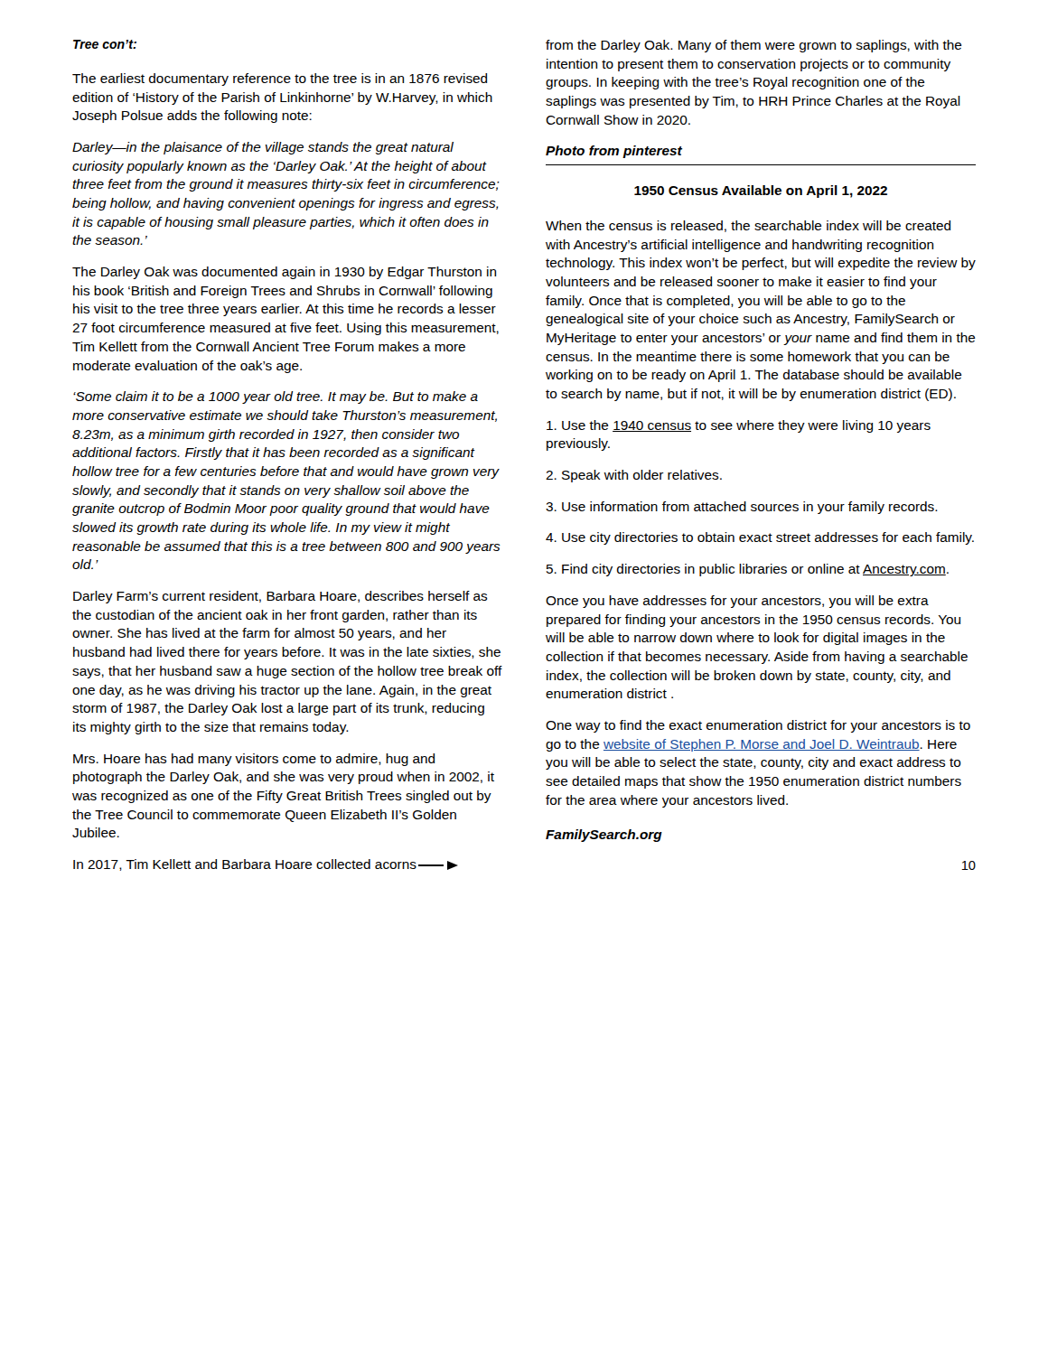Tree con’t:
The earliest documentary reference to the tree is in an 1876 revised edition of ‘History of the Parish of Linkinhorne’ by W.Harvey, in which Joseph Polsue adds the following note:
Darley—in the plaisance of the village stands the great natural curiosity popularly known as the ‘Darley Oak.’ At the height of about three feet from the ground it measures thirty-six feet in circumference; being hollow, and having convenient openings for ingress and egress, it is capable of housing small pleasure parties, which it often does in the season.’
The Darley Oak was documented again in 1930 by Edgar Thurston in his book ‘British and Foreign Trees and Shrubs in Cornwall’ following his visit to the tree three years earlier. At this time he records a lesser 27 foot circumference measured at five feet. Using this measurement, Tim Kellett from the Cornwall Ancient Tree Forum makes a more moderate evaluation of the oak’s age.
‘Some claim it to be a 1000 year old tree. It may be. But to make a more conservative estimate we should take Thurston’s measurement, 8.23m, as a minimum girth recorded in 1927, then consider two additional factors. Firstly that it has been recorded as a significant hollow tree for a few centuries before that and would have grown very slowly, and secondly that it stands on very shallow soil above the granite outcrop of Bodmin Moor poor quality ground that would have slowed its growth rate during its whole life. In my view it might reasonable be assumed that this is a tree between 800 and 900 years old.’
Darley Farm’s current resident, Barbara Hoare, describes herself as the custodian of the ancient oak in her front garden, rather than its owner. She has lived at the farm for almost 50 years, and her husband had lived there for years before. It was in the late sixties, she says, that her husband saw a huge section of the hollow tree break off one day, as he was driving his tractor up the lane. Again, in the great storm of 1987, the Darley Oak lost a large part of its trunk, reducing its mighty girth to the size that remains today.
Mrs. Hoare has had many visitors come to admire, hug and photograph the Darley Oak, and she was very proud when in 2002, it was recognized as one of the Fifty Great British Trees singled out by the Tree Council to commemorate Queen Elizabeth II’s Golden Jubilee.
In 2017, Tim Kellett and Barbara Hoare collected acorns
from the Darley Oak. Many of them were grown to saplings, with the intention to present them to conservation projects or to community groups. In keeping with the tree’s Royal recognition one of the saplings was presented by Tim, to HRH Prince Charles at the Royal Cornwall Show in 2020.
Photo from pinterest
1950 Census Available on April 1, 2022
When the census is released, the searchable index will be created with Ancestry’s artificial intelligence and handwriting recognition technology. This index won’t be perfect, but will expedite the review by volunteers and be released sooner to make it easier to find your family. Once that is completed, you will be able to go to the genealogical site of your choice such as Ancestry, FamilySearch or MyHeritage to enter your ancestors’ or your name and find them in the census. In the meantime there is some homework that you can be working on to be ready on April 1. The database should be available to search by name, but if not, it will be by enumeration district (ED).
1. Use the 1940 census to see where they were living 10 years previously.
2. Speak with older relatives.
3. Use information from attached sources in your family records.
4. Use city directories to obtain exact street addresses for each family.
5. Find city directories in public libraries or online at Ancestry.com.
Once you have addresses for your ancestors, you will be extra prepared for finding your ancestors in the 1950 census records. You will be able to narrow down where to look for digital images in the collection if that becomes necessary. Aside from having a searchable index, the collection will be broken down by state, county, city, and enumeration district .
One way to find the exact enumeration district for your ancestors is to go to the website of Stephen P. Morse and Joel D. Weintraub. Here you will be able to select the state, county, city and exact address to see detailed maps that show the 1950 enumeration district numbers for the area where your ancestors lived.
FamilySearch.org
10